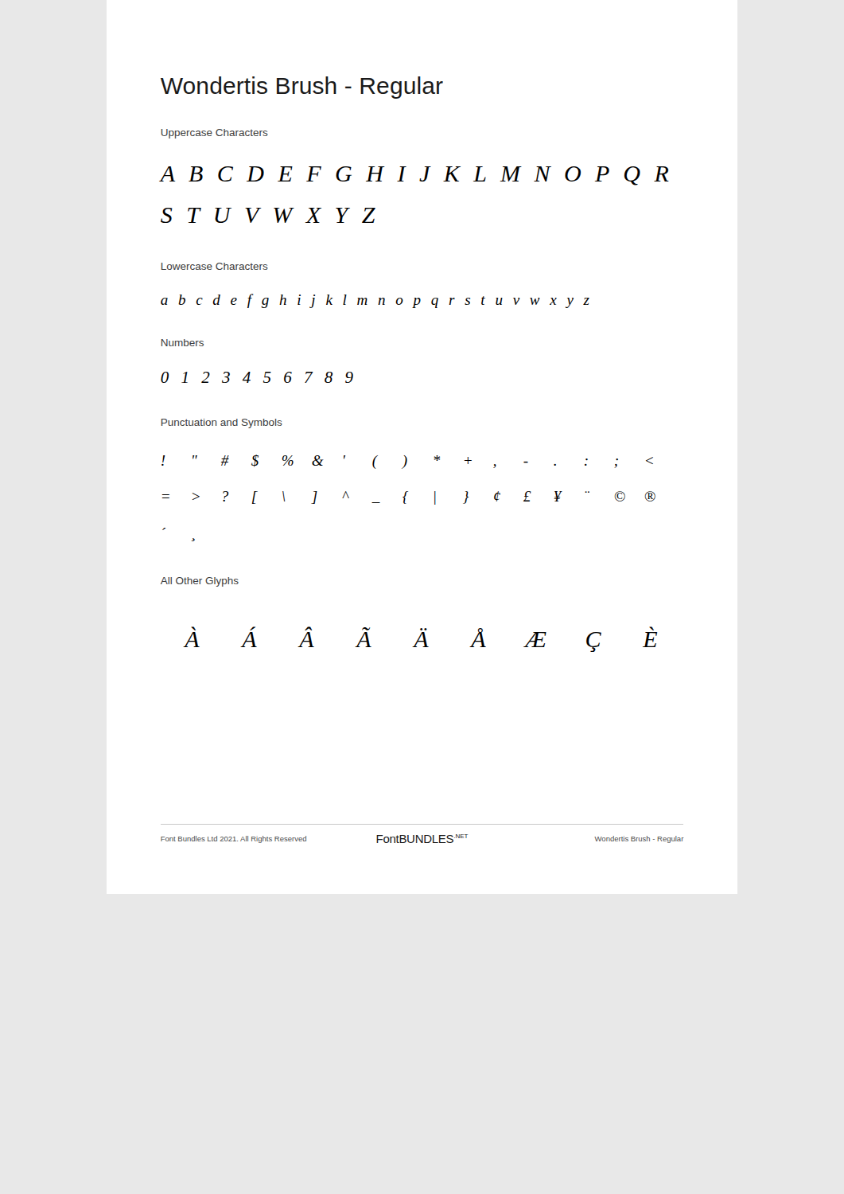Wondertis Brush - Regular
Uppercase Characters
A B C D E F G H I J K L M N O P Q R S T U V W X Y Z
Lowercase Characters
a b c d e f g h i j k l m n o p q r s t u v w x y z
Numbers
0 1 2 3 4 5 6 7 8 9
Punctuation and Symbols
!"#$%&'()*+,-.:;<=>?[\]^_{|}¢£¥¨©®´¸
All Other Glyphs
ÀÁÂÃÄÅÆÇÈ
Font Bundles Ltd 2021. All Rights Reserved
FontBUNDLES.NET
Wondertis Brush - Regular